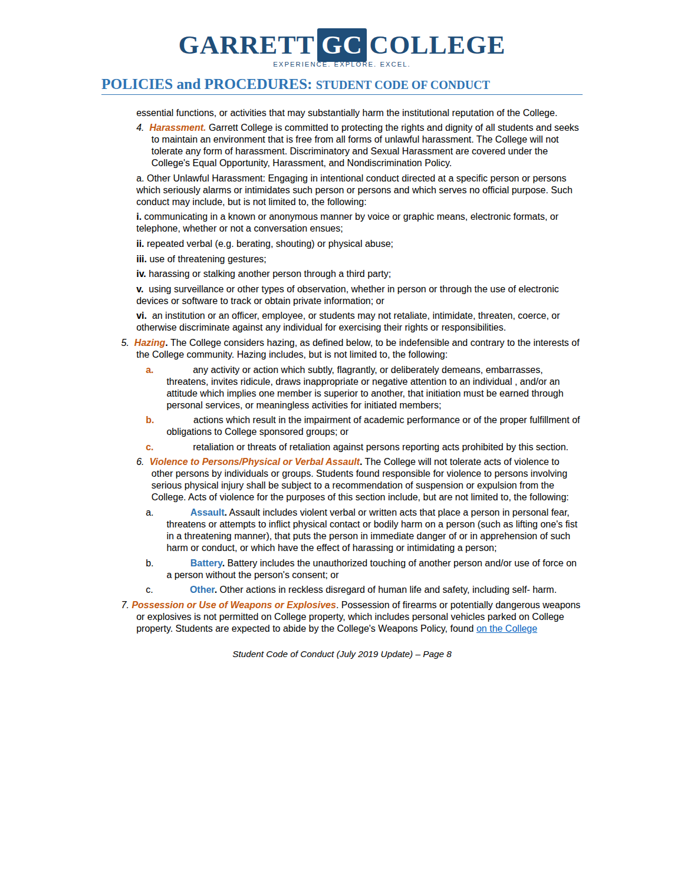GARRETTGCCOLLEGE
EXPERIENCE. EXPLORE. EXCEL.
POLICIES and PROCEDURES: STUDENT CODE OF CONDUCT
essential functions, or activities that may substantially harm the institutional reputation of the College.
4. Harassment. Garrett College is committed to protecting the rights and dignity of all students and seeks to maintain an environment that is free from all forms of unlawful harassment. The College will not tolerate any form of harassment. Discriminatory and Sexual Harassment are covered under the College's Equal Opportunity, Harassment, and Nondiscrimination Policy.
a. Other Unlawful Harassment: Engaging in intentional conduct directed at a specific person or persons which seriously alarms or intimidates such person or persons and which serves no official purpose. Such conduct may include, but is not limited to, the following:
i. communicating in a known or anonymous manner by voice or graphic means, electronic formats, or telephone, whether or not a conversation ensues;
ii. repeated verbal (e.g. berating, shouting) or physical abuse;
iii. use of threatening gestures;
iv. harassing or stalking another person through a third party;
v. using surveillance or other types of observation, whether in person or through the use of electronic devices or software to track or obtain private information; or
vi. an institution or an officer, employee, or students may not retaliate, intimidate, threaten, coerce, or otherwise discriminate against any individual for exercising their rights or responsibilities.
5. Hazing. The College considers hazing, as defined below, to be indefensible and contrary to the interests of the College community. Hazing includes, but is not limited to, the following:
a. any activity or action which subtly, flagrantly, or deliberately demeans, embarrasses, threatens, invites ridicule, draws inappropriate or negative attention to an individual , and/or an attitude which implies one member is superior to another, that initiation must be earned through personal services, or meaningless activities for initiated members;
b. actions which result in the impairment of academic performance or of the proper fulfillment of obligations to College sponsored groups; or
c. retaliation or threats of retaliation against persons reporting acts prohibited by this section.
6. Violence to Persons/Physical or Verbal Assault. The College will not tolerate acts of violence to other persons by individuals or groups. Students found responsible for violence to persons involving serious physical injury shall be subject to a recommendation of suspension or expulsion from the College. Acts of violence for the purposes of this section include, but are not limited to, the following:
a. Assault. Assault includes violent verbal or written acts that place a person in personal fear, threatens or attempts to inflict physical contact or bodily harm on a person (such as lifting one's fist in a threatening manner), that puts the person in immediate danger of or in apprehension of such harm or conduct, or which have the effect of harassing or intimidating a person;
b. Battery. Battery includes the unauthorized touching of another person and/or use of force on a person without the person's consent; or
c. Other. Other actions in reckless disregard of human life and safety, including self- harm.
7. Possession or Use of Weapons or Explosives. Possession of firearms or potentially dangerous weapons or explosives is not permitted on College property, which includes personal vehicles parked on College property. Students are expected to abide by the College's Weapons Policy, found on the College
Student Code of Conduct (July 2019 Update) – Page 8